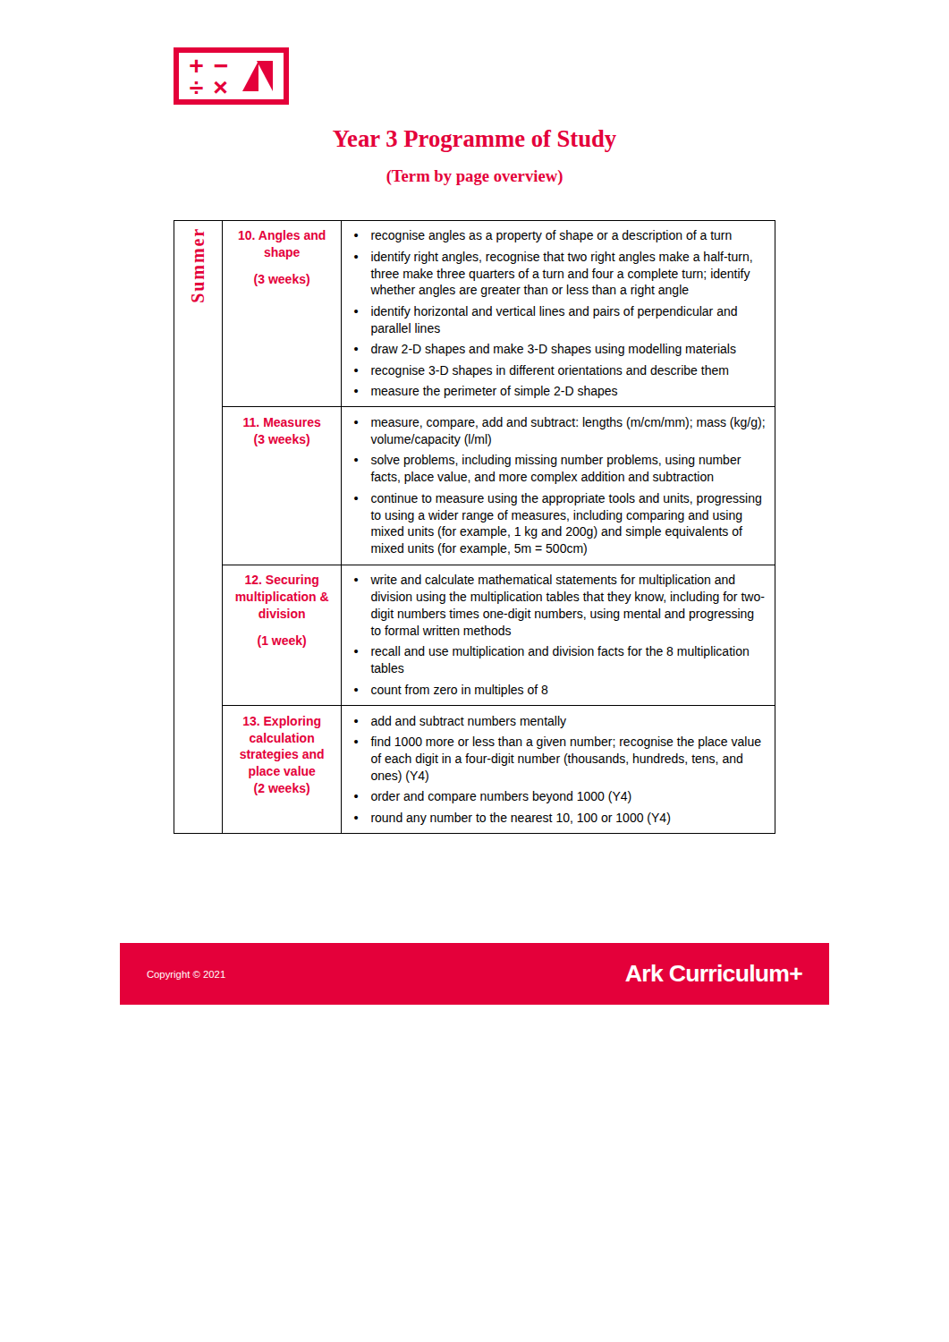+ − ÷ ×
Year 3 Programme of Study
(Term by page overview)
| Summer | 10. Angles and shape (3 weeks) | recognise angles as a property of shape or a description of a turn identify right angles, recognise that two right angles make a half-turn, three make three quarters of a turn and four a complete turn; identify whether angles are greater than or less than a right angle identify horizontal and vertical lines and pairs of perpendicular and parallel lines draw 2-D shapes and make 3-D shapes using modelling materials recognise 3-D shapes in different orientations and describe them measure the perimeter of simple 2-D shapes |
| 11. Measures (3 weeks) | measure, compare, add and subtract: lengths (m/cm/mm); mass (kg/g); volume/capacity (l/ml) solve problems, including missing number problems, using number facts, place value, and more complex addition and subtraction continue to measure using the appropriate tools and units, progressing to using a wider range of measures, including comparing and using mixed units (for example, 1 kg and 200g) and simple equivalents of mixed units (for example, 5m = 500cm) |
| 12. Securing multiplication & division (1 week) | write and calculate mathematical statements for multiplication and division using the multiplication tables that they know, including for two-digit numbers times one-digit numbers, using mental and progressing to formal written methods recall and use multiplication and division facts for the 8 multiplication tables count from zero in multiples of 8 |
| 13. Exploring calculation strategies and place value (2 weeks) | add and subtract numbers mentally find 1000 more or less than a given number; recognise the place value of each digit in a four-digit number (thousands, hundreds, tens, and ones) (Y4) order and compare numbers beyond 1000 (Y4) round any number to the nearest 10, 100 or 1000 (Y4) |
Copyright © 2021
Ark Curriculum+